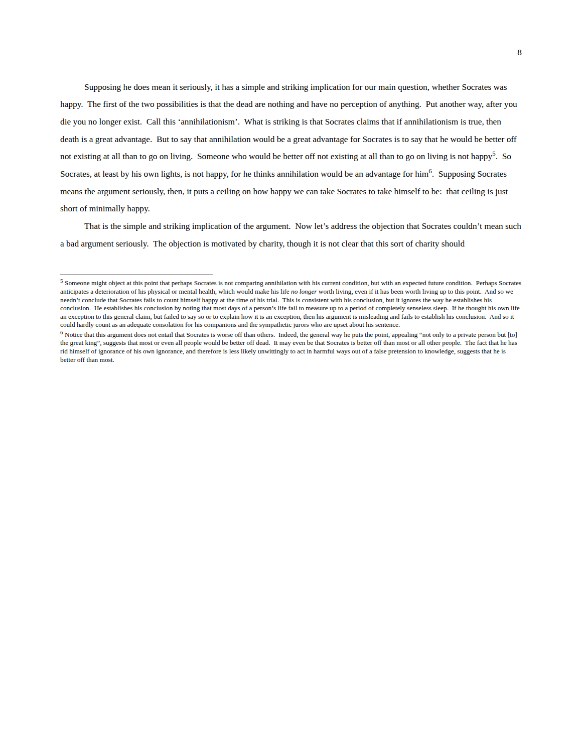8
Supposing he does mean it seriously, it has a simple and striking implication for our main question, whether Socrates was happy. The first of the two possibilities is that the dead are nothing and have no perception of anything. Put another way, after you die you no longer exist. Call this ‘annihilationism’. What is striking is that Socrates claims that if annihilationism is true, then death is a great advantage. But to say that annihilation would be a great advantage for Socrates is to say that he would be better off not existing at all than to go on living. Someone who would be better off not existing at all than to go on living is not happy5. So Socrates, at least by his own lights, is not happy, for he thinks annihilation would be an advantage for him6. Supposing Socrates means the argument seriously, then, it puts a ceiling on how happy we can take Socrates to take himself to be: that ceiling is just short of minimally happy.
That is the simple and striking implication of the argument. Now let’s address the objection that Socrates couldn’t mean such a bad argument seriously. The objection is motivated by charity, though it is not clear that this sort of charity should
5 Someone might object at this point that perhaps Socrates is not comparing annihilation with his current condition, but with an expected future condition. Perhaps Socrates anticipates a deterioration of his physical or mental health, which would make his life no longer worth living, even if it has been worth living up to this point. And so we needn’t conclude that Socrates fails to count himself happy at the time of his trial. This is consistent with his conclusion, but it ignores the way he establishes his conclusion. He establishes his conclusion by noting that most days of a person’s life fail to measure up to a period of completely senseless sleep. If he thought his own life an exception to this general claim, but failed to say so or to explain how it is an exception, then his argument is misleading and fails to establish his conclusion. And so it could hardly count as an adequate consolation for his companions and the sympathetic jurors who are upset about his sentence.
6 Notice that this argument does not entail that Socrates is worse off than others. Indeed, the general way he puts the point, appealing “not only to a private person but [to] the great king”, suggests that most or even all people would be better off dead. It may even be that Socrates is better off than most or all other people. The fact that he has rid himself of ignorance of his own ignorance, and therefore is less likely unwittingly to act in harmful ways out of a false pretension to knowledge, suggests that he is better off than most.